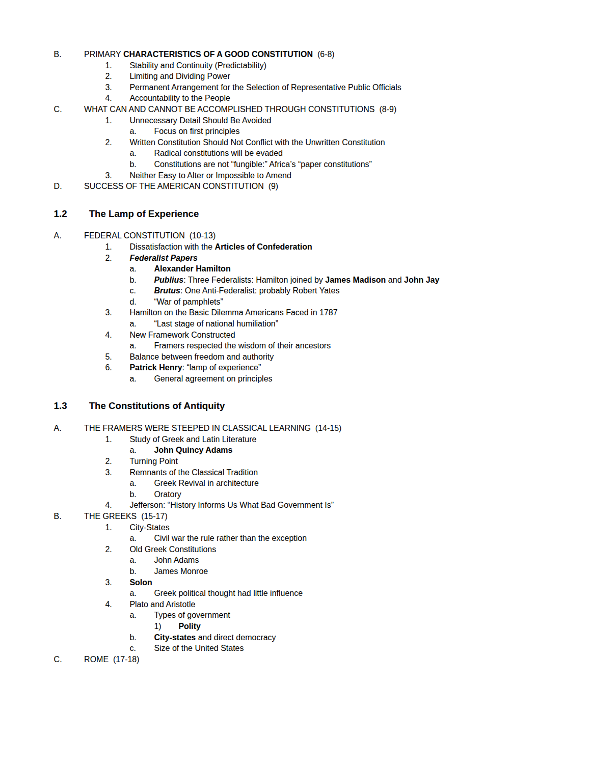B.
PRIMARY CHARACTERISTICS OF A GOOD CONSTITUTION (6-8)
1.
Stability and Continuity (Predictability)
2.
Limiting and Dividing Power
3.
Permanent Arrangement for the Selection of Representative Public Officials
4.
Accountability to the People
C.
WHAT CAN AND CANNOT BE ACCOMPLISHED THROUGH CONSTITUTIONS (8-9)
1.
Unnecessary Detail Should Be Avoided
a.
Focus on first principles
2.
Written Constitution Should Not Conflict with the Unwritten Constitution
a.
Radical constitutions will be evaded
b.
Constitutions are not “fungible:” Africa’s “paper constitutions”
3.
Neither Easy to Alter or Impossible to Amend
D.
SUCCESS OF THE AMERICAN CONSTITUTION (9)
1.2 The Lamp of Experience
A.
FEDERAL CONSTITUTION (10-13)
1.
Dissatisfaction with the Articles of Confederation
2.
Federalist Papers
a.
Alexander Hamilton
b.
Publius: Three Federalists: Hamilton joined by James Madison and John Jay
c.
Brutus: One Anti-Federalist: probably Robert Yates
d.
“War of pamphlets”
3.
Hamilton on the Basic Dilemma Americans Faced in 1787
a.
“Last stage of national humiliation”
4.
New Framework Constructed
a.
Framers respected the wisdom of their ancestors
5.
Balance between freedom and authority
6.
Patrick Henry: “lamp of experience”
a.
General agreement on principles
1.3 The Constitutions of Antiquity
A.
THE FRAMERS WERE STEEPED IN CLASSICAL LEARNING (14-15)
1.
Study of Greek and Latin Literature
a.
John Quincy Adams
2.
Turning Point
3.
Remnants of the Classical Tradition
a.
Greek Revival in architecture
b.
Oratory
4.
Jefferson: “History Informs Us What Bad Government Is”
B.
THE GREEKS (15-17)
1.
City-States
a.
Civil war the rule rather than the exception
2.
Old Greek Constitutions
a.
John Adams
b.
James Monroe
3.
Solon
a.
Greek political thought had little influence
4.
Plato and Aristotle
a.
Types of government
1)
Polity
b.
City-states and direct democracy
c.
Size of the United States
C.
ROME (17-18)